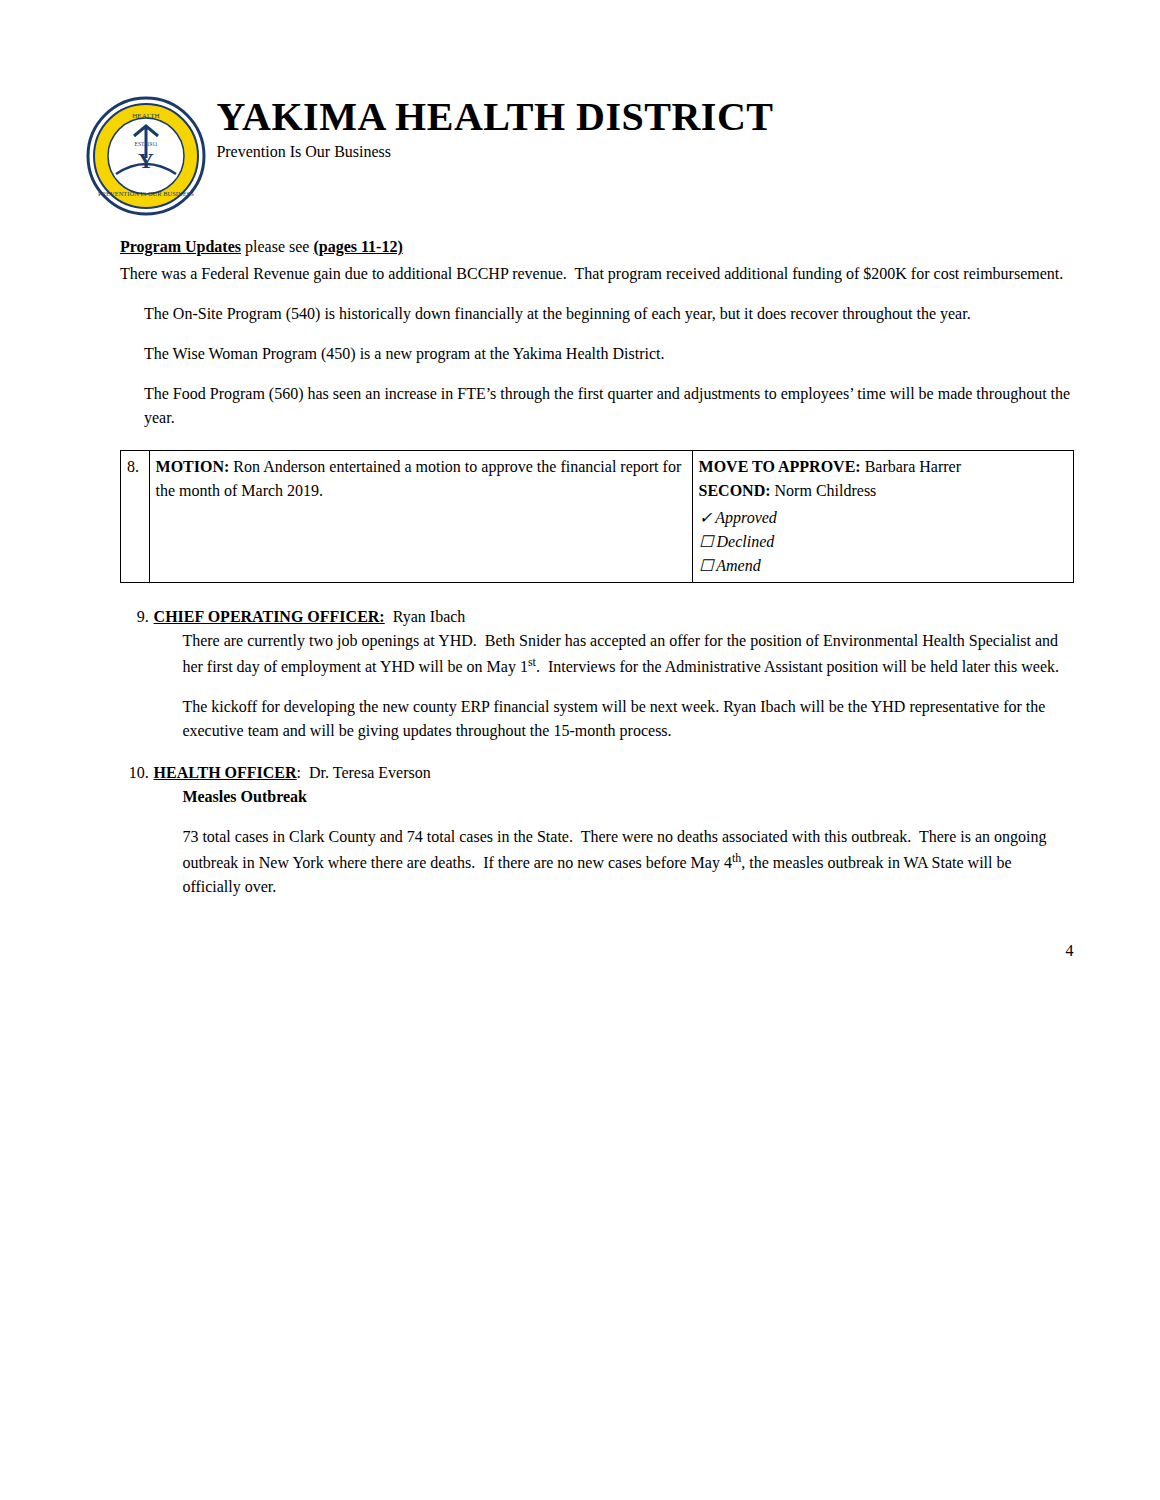HEALTH PREVENTION IS OUR BUSINESS EST. 1911 Y
YAKIMA HEALTH DISTRICT
Prevention Is Our Business
Program Updates please see (pages 11-12)
There was a Federal Revenue gain due to additional BCCHP revenue. That program received additional funding of $200K for cost reimbursement.
The On-Site Program (540) is historically down financially at the beginning of each year, but it does recover throughout the year.
The Wise Woman Program (450) is a new program at the Yakima Health District.
The Food Program (560) has seen an increase in FTE’s through the first quarter and adjustments to employees’ time will be made throughout the year.
| 8. | MOTION: Ron Anderson entertained a motion to approve the financial report for the month of March 2019. | MOVE TO APPROVE: Barbara Harrer SECOND: Norm Childress ✓ Approved ☐ Declined ☐ Amend |
9. CHIEF OPERATING OFFICER: Ryan Ibach
There are currently two job openings at YHD. Beth Snider has accepted an offer for the position of Environmental Health Specialist and her first day of employment at YHD will be on May 1st. Interviews for the Administrative Assistant position will be held later this week.
The kickoff for developing the new county ERP financial system will be next week. Ryan Ibach will be the YHD representative for the executive team and will be giving updates throughout the 15-month process.
10. HEALTH OFFICER: Dr. Teresa Everson
Measles Outbreak
73 total cases in Clark County and 74 total cases in the State. There were no deaths associated with this outbreak. There is an ongoing outbreak in New York where there are deaths. If there are no new cases before May 4th, the measles outbreak in WA State will be officially over.
4